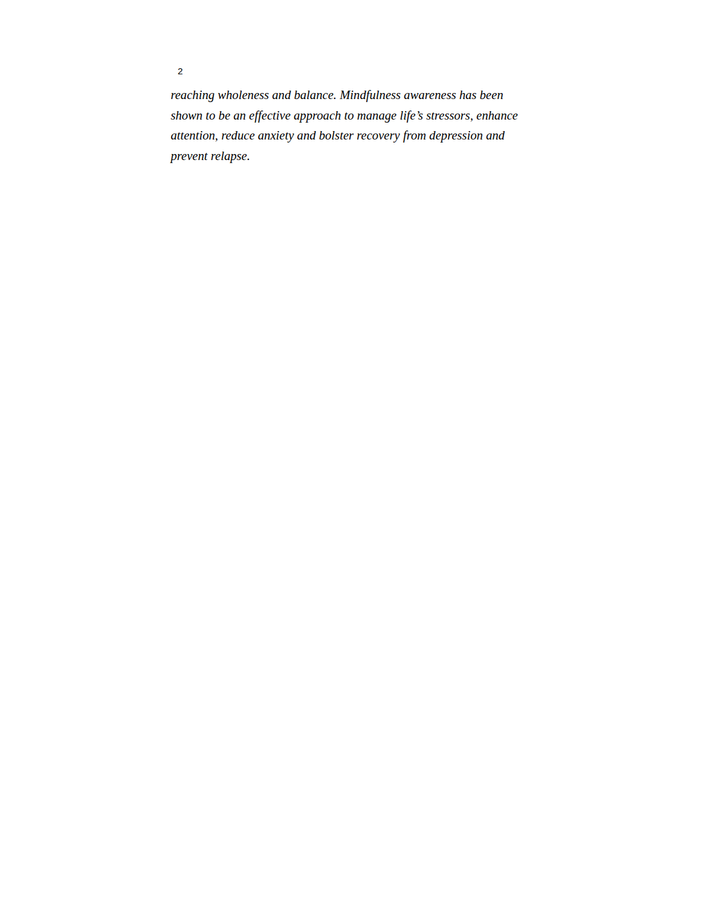2
reaching wholeness and balance. Mindfulness awareness has been shown to be an effective approach to manage life’s stressors, enhance attention, reduce anxiety and bolster recovery from depression and prevent relapse.